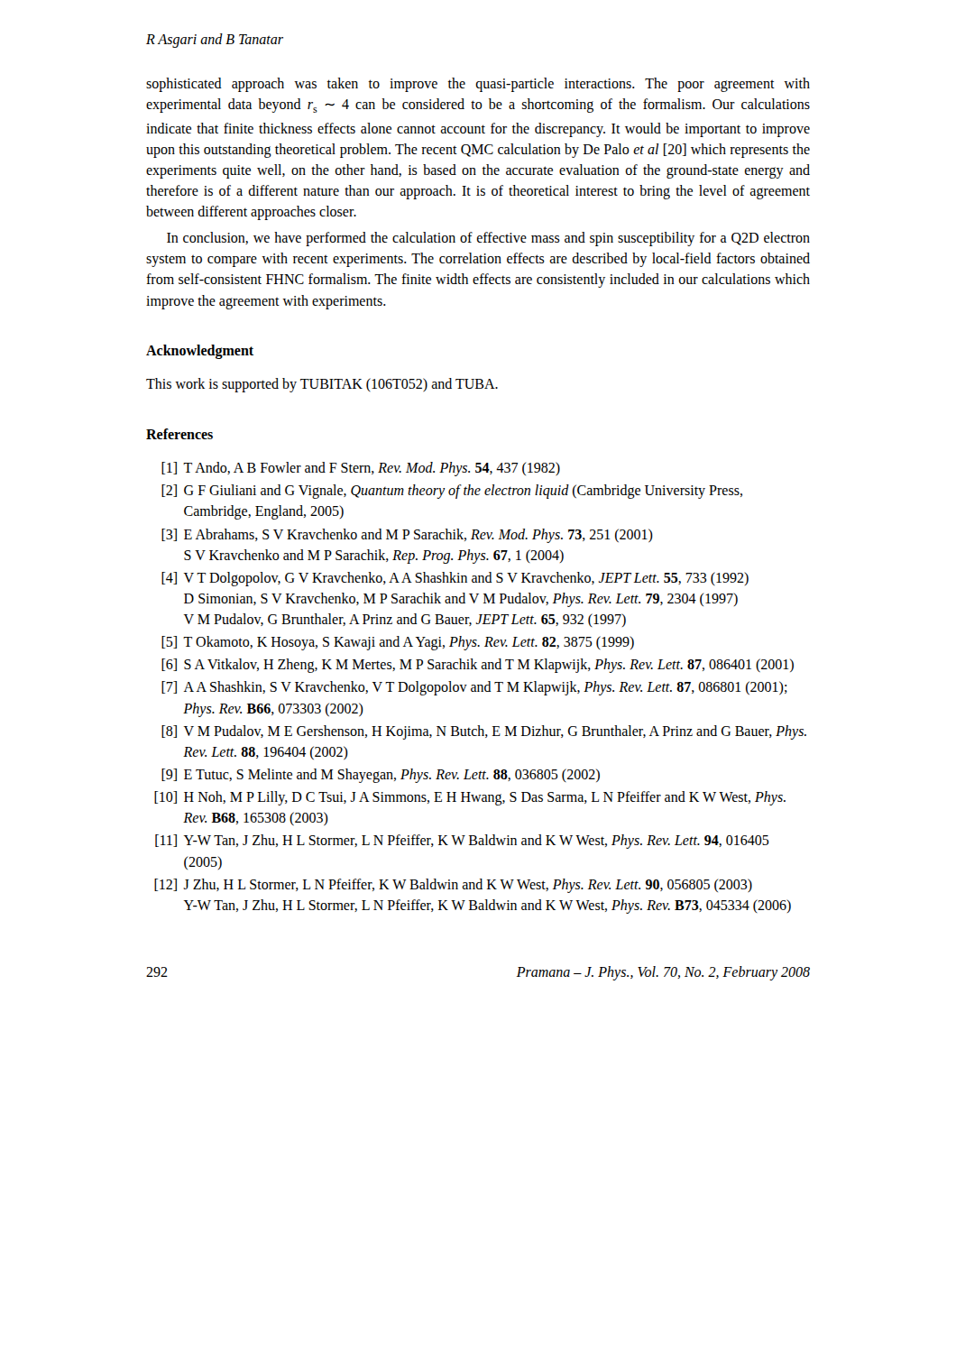R Asgari and B Tanatar
sophisticated approach was taken to improve the quasi-particle interactions. The poor agreement with experimental data beyond rs ∼ 4 can be considered to be a shortcoming of the formalism. Our calculations indicate that finite thickness effects alone cannot account for the discrepancy. It would be important to improve upon this outstanding theoretical problem. The recent QMC calculation by De Palo et al [20] which represents the experiments quite well, on the other hand, is based on the accurate evaluation of the ground-state energy and therefore is of a different nature than our approach. It is of theoretical interest to bring the level of agreement between different approaches closer.
In conclusion, we have performed the calculation of effective mass and spin susceptibility for a Q2D electron system to compare with recent experiments. The correlation effects are described by local-field factors obtained from self-consistent FHNC formalism. The finite width effects are consistently included in our calculations which improve the agreement with experiments.
Acknowledgment
This work is supported by TUBITAK (106T052) and TUBA.
References
T Ando, A B Fowler and F Stern, Rev. Mod. Phys. 54, 437 (1982)
G F Giuliani and G Vignale, Quantum theory of the electron liquid (Cambridge University Press, Cambridge, England, 2005)
E Abrahams, S V Kravchenko and M P Sarachik, Rev. Mod. Phys. 73, 251 (2001) S V Kravchenko and M P Sarachik, Rep. Prog. Phys. 67, 1 (2004)
V T Dolgopolov, G V Kravchenko, A A Shashkin and S V Kravchenko, JEPT Lett. 55, 733 (1992) D Simonian, S V Kravchenko, M P Sarachik and V M Pudalov, Phys. Rev. Lett. 79, 2304 (1997) V M Pudalov, G Brunthaler, A Prinz and G Bauer, JEPT Lett. 65, 932 (1997)
T Okamoto, K Hosoya, S Kawaji and A Yagi, Phys. Rev. Lett. 82, 3875 (1999)
S A Vitkalov, H Zheng, K M Mertes, M P Sarachik and T M Klapwijk, Phys. Rev. Lett. 87, 086401 (2001)
A A Shashkin, S V Kravchenko, V T Dolgopolov and T M Klapwijk, Phys. Rev. Lett. 87, 086801 (2001); Phys. Rev. B66, 073303 (2002)
V M Pudalov, M E Gershenson, H Kojima, N Butch, E M Dizhur, G Brunthaler, A Prinz and G Bauer, Phys. Rev. Lett. 88, 196404 (2002)
E Tutuc, S Melinte and M Shayegan, Phys. Rev. Lett. 88, 036805 (2002)
H Noh, M P Lilly, D C Tsui, J A Simmons, E H Hwang, S Das Sarma, L N Pfeiffer and K W West, Phys. Rev. B68, 165308 (2003)
Y-W Tan, J Zhu, H L Stormer, L N Pfeiffer, K W Baldwin and K W West, Phys. Rev. Lett. 94, 016405 (2005)
J Zhu, H L Stormer, L N Pfeiffer, K W Baldwin and K W West, Phys. Rev. Lett. 90, 056805 (2003) Y-W Tan, J Zhu, H L Stormer, L N Pfeiffer, K W Baldwin and K W West, Phys. Rev. B73, 045334 (2006)
292 Pramana – J. Phys., Vol. 70, No. 2, February 2008